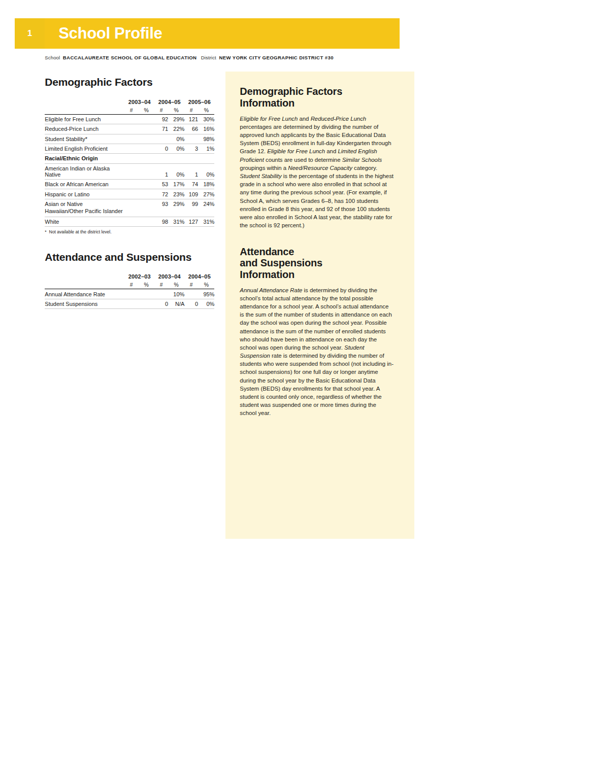1
School Profile
School BACCALAUREATE SCHOOL OF GLOBAL EDUCATION District NEW YORK CITY GEOGRAPHIC DISTRICT #30
Demographic Factors
| | 2003–04 | 2004–05 | 2005–06 |
| --- | --- | --- | --- |
| | # | % | # | % | # | % |
| Eligible for Free Lunch | | | 92 | 29% | 121 | 30% |
| Reduced-Price Lunch | | | 71 | 22% | 66 | 16% |
| Student Stability* | | | | 0% | | 98% |
| Limited English Proficient | | | 0 | 0% | 3 | 1% |
| Racial/Ethnic Origin | | | | | | |
| American Indian or Alaska Native | | | 1 | 0% | 1 | 0% |
| Black or African American | | | 53 | 17% | 74 | 18% |
| Hispanic or Latino | | | 72 | 23% | 109 | 27% |
| Asian or Native Hawaiian/Other Pacific Islander | | | 93 | 29% | 99 | 24% |
| White | | | 98 | 31% | 127 | 31% |
* Not available at the district level.
Attendance and Suspensions
| | 2002–03 | 2003–04 | 2004–05 |
| --- | --- | --- | --- |
| | # | % | # | % | # | % |
| Annual Attendance Rate | | | | 10% | | 95% |
| Student Suspensions | | | 0 | N/A | 0 | 0% |
Demographic Factors
Information
Eligible for Free Lunch and Reduced-Price Lunch percentages are determined by dividing the number of approved lunch applicants by the Basic Educational Data System (BEDS) enrollment in full-day Kindergarten through Grade 12. Eligible for Free Lunch and Limited English Proficient counts are used to determine Similar Schools groupings within a Need/Resource Capacity category. Student Stability is the percentage of students in the highest grade in a school who were also enrolled in that school at any time during the previous school year. (For example, if School A, which serves Grades 6–8, has 100 students enrolled in Grade 8 this year, and 92 of those 100 students were also enrolled in School A last year, the stability rate for the school is 92 percent.)
Attendance
and Suspensions
Information
Annual Attendance Rate is determined by dividing the school’s total actual attendance by the total possible attendance for a school year. A school’s actual attendance is the sum of the number of students in attendance on each day the school was open during the school year. Possible attendance is the sum of the number of enrolled students who should have been in attendance on each day the school was open during the school year. Student Suspension rate is determined by dividing the number of students who were suspended from school (not including in-school suspensions) for one full day or longer anytime during the school year by the Basic Educational Data System (BEDS) day enrollments for that school year. A student is counted only once, regardless of whether the student was suspended one or more times during the school year.